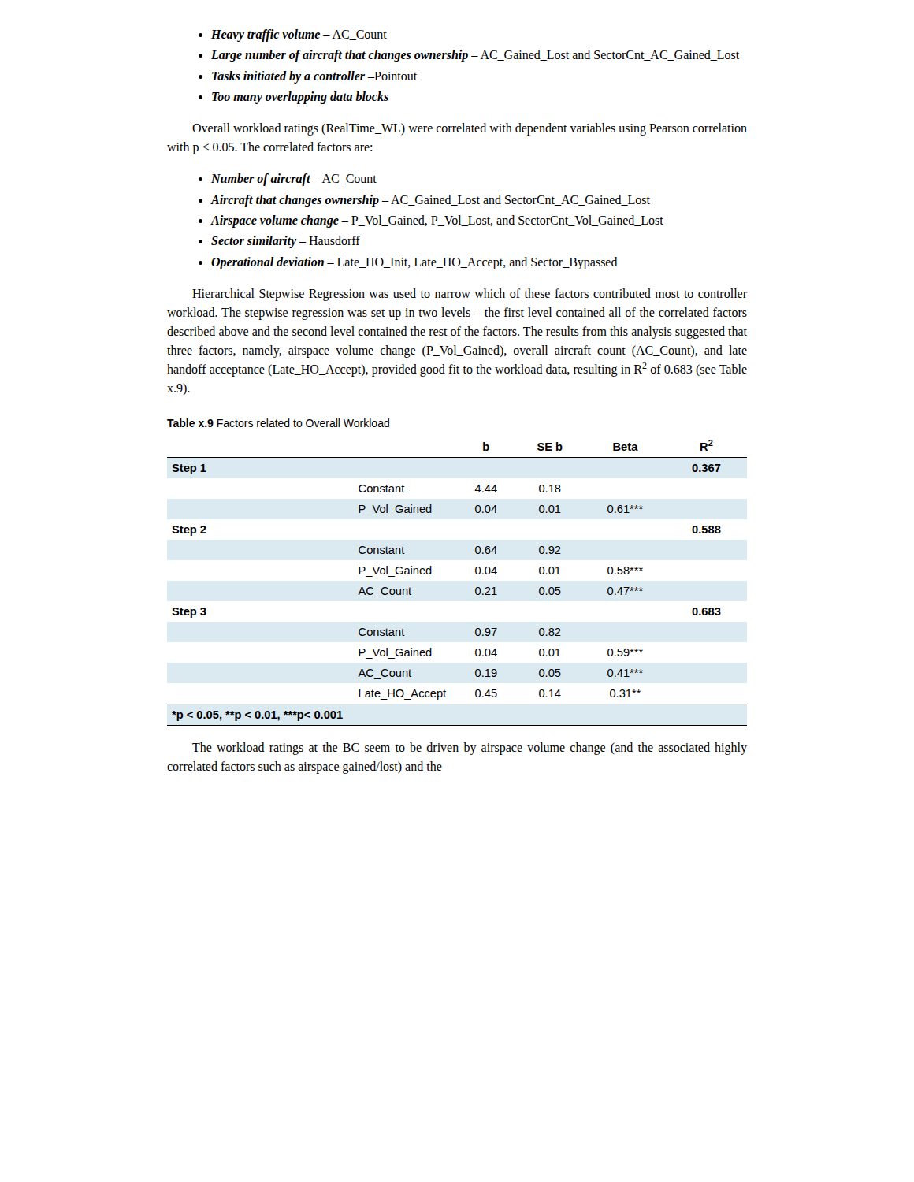Heavy traffic volume – AC_Count
Large number of aircraft that changes ownership – AC_Gained_Lost and SectorCnt_AC_Gained_Lost
Tasks initiated by a controller –Pointout
Too many overlapping data blocks
Overall workload ratings (RealTime_WL) were correlated with dependent variables using Pearson correlation with p < 0.05. The correlated factors are:
Number of aircraft – AC_Count
Aircraft that changes ownership – AC_Gained_Lost and SectorCnt_AC_Gained_Lost
Airspace volume change – P_Vol_Gained, P_Vol_Lost, and SectorCnt_Vol_Gained_Lost
Sector similarity – Hausdorff
Operational deviation – Late_HO_Init, Late_HO_Accept, and Sector_Bypassed
Hierarchical Stepwise Regression was used to narrow which of these factors contributed most to controller workload. The stepwise regression was set up in two levels – the first level contained all of the correlated factors described above and the second level contained the rest of the factors. The results from this analysis suggested that three factors, namely, airspace volume change (P_Vol_Gained), overall aircraft count (AC_Count), and late handoff acceptance (Late_HO_Accept), provided good fit to the workload data, resulting in R2 of 0.683 (see Table x.9).
Table x.9 Factors related to Overall Workload
| | | b | SE b | Beta | R 2 |
| --- | --- | --- | --- | --- | --- |
| Step 1 | | | | 0.367 |
| | Constant | 4.44 | 0.18 | | |
| | P_Vol_Gained | 0.04 | 0.01 | 0.61*** | |
| Step 2 | | | | 0.588 |
| | Constant | 0.64 | 0.92 | | |
| | P_Vol_Gained | 0.04 | 0.01 | 0.58*** | |
| | AC_Count | 0.21 | 0.05 | 0.47*** | |
| Step 3 | | | | 0.683 |
| | Constant | 0.97 | 0.82 | | |
| | P_Vol_Gained | 0.04 | 0.01 | 0.59*** | |
| | AC_Count | 0.19 | 0.05 | 0.41*** | |
| | Late_HO_Accept | 0.45 | 0.14 | 0.31** | |
| *p < 0.05, **p < 0.01, ***p< 0.001 |
The workload ratings at the BC seem to be driven by airspace volume change (and the associated highly correlated factors such as airspace gained/lost) and the